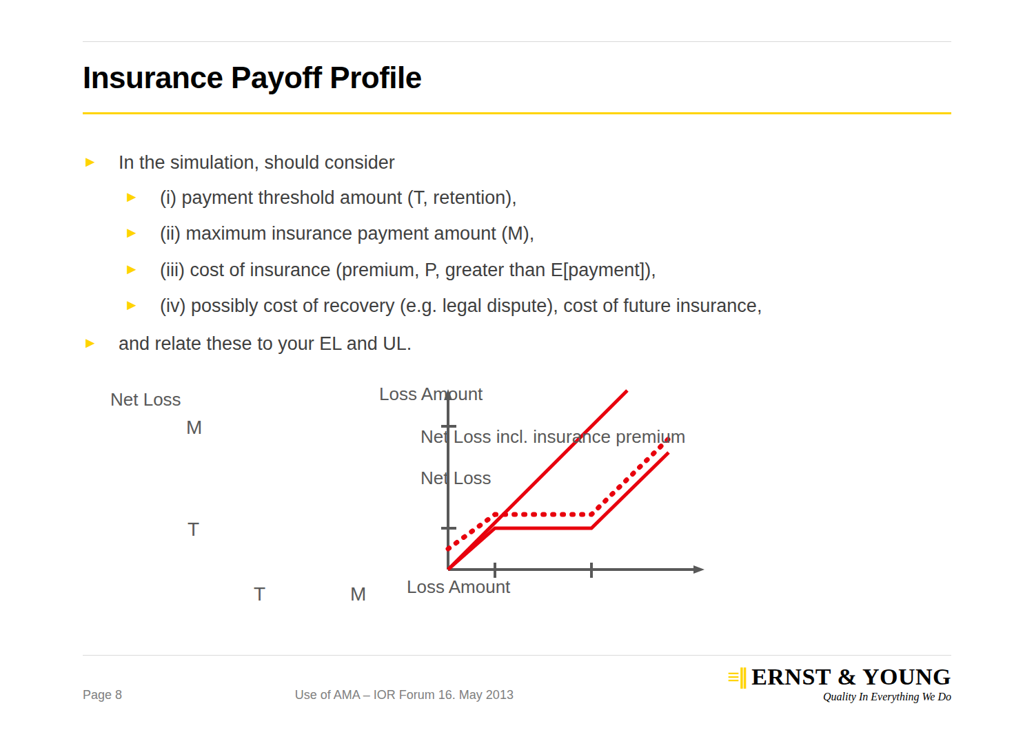Insurance Payoff Profile
In the simulation, should consider
(i) payment threshold amount (T, retention),
(ii) maximum insurance payment amount (M),
(iii) cost of insurance (premium, P, greater than E[payment]),
(iv) possibly cost of recovery (e.g. legal dispute), cost of future insurance,
and relate these to your EL and UL.
Net Loss
M
T
Loss Amount
Net Loss incl. insurance premium
Net Loss
T
M
Loss Amount
Page 8
Use of AMA – IOR Forum 16. May 2013
≡∥ERNST & YOUNG
Quality In Everything We Do